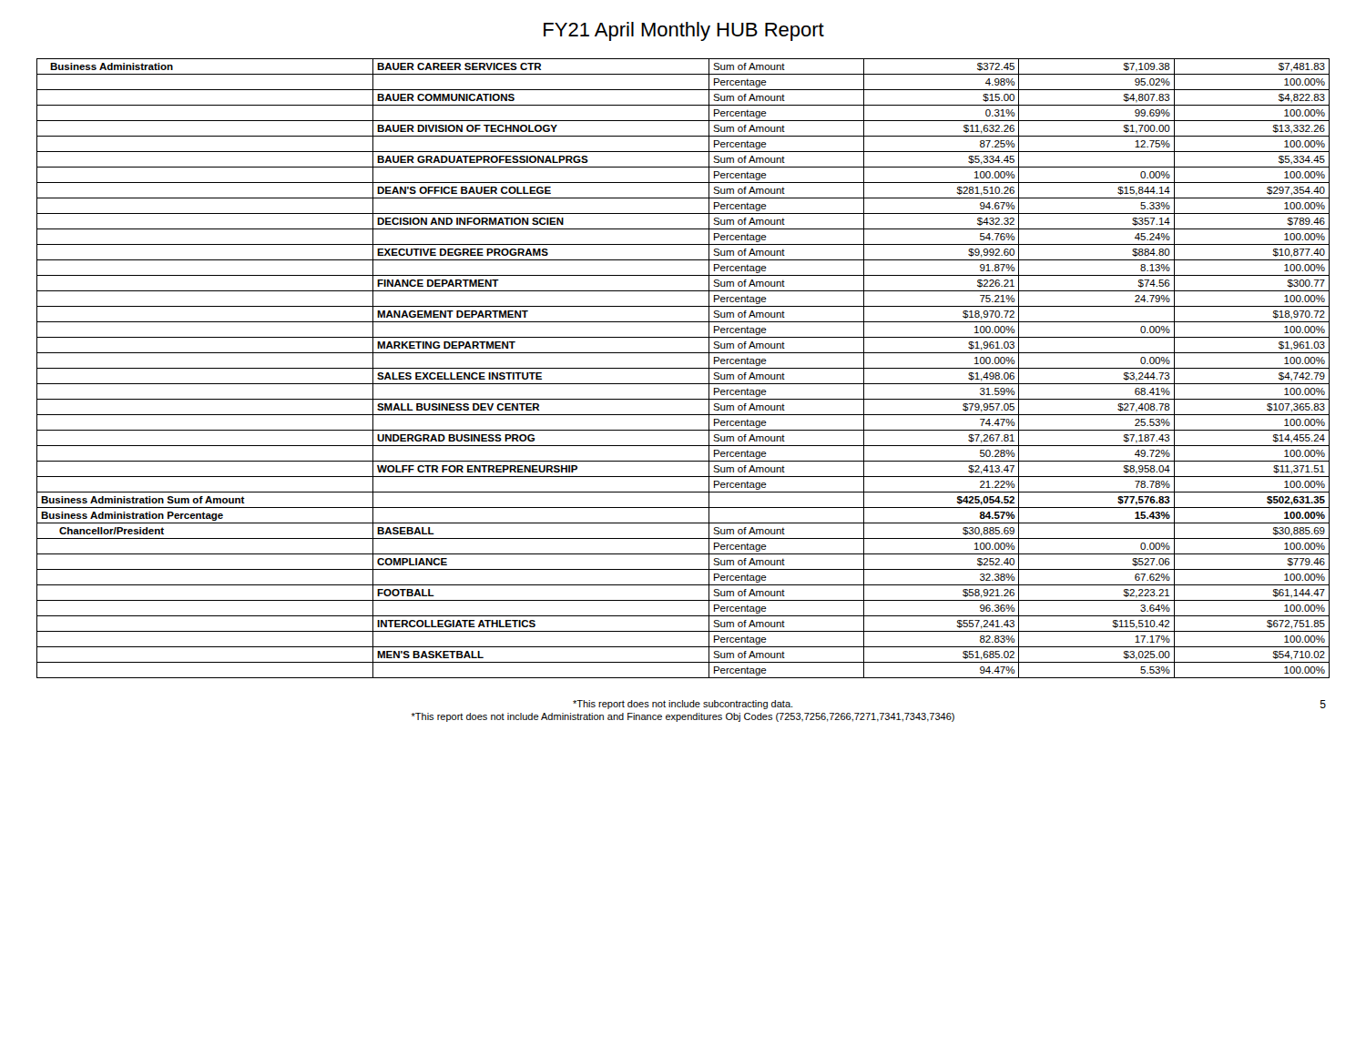FY21 April Monthly HUB Report
| Business Administration | BAUER CAREER SERVICES CTR | Sum of Amount | $372.45 | $7,109.38 | $7,481.83 |
| | | Percentage | 4.98% | 95.02% | 100.00% |
| | BAUER COMMUNICATIONS | Sum of Amount | $15.00 | $4,807.83 | $4,822.83 |
| | | Percentage | 0.31% | 99.69% | 100.00% |
| | BAUER DIVISION OF TECHNOLOGY | Sum of Amount | $11,632.26 | $1,700.00 | $13,332.26 |
| | | Percentage | 87.25% | 12.75% | 100.00% |
| | BAUER GRADUATEPROFESSIONALPRGS | Sum of Amount | $5,334.45 | | $5,334.45 |
| | | Percentage | 100.00% | 0.00% | 100.00% |
| | DEAN'S OFFICE BAUER COLLEGE | Sum of Amount | $281,510.26 | $15,844.14 | $297,354.40 |
| | | Percentage | 94.67% | 5.33% | 100.00% |
| | DECISION AND INFORMATION SCIEN | Sum of Amount | $432.32 | $357.14 | $789.46 |
| | | Percentage | 54.76% | 45.24% | 100.00% |
| | EXECUTIVE DEGREE PROGRAMS | Sum of Amount | $9,992.60 | $884.80 | $10,877.40 |
| | | Percentage | 91.87% | 8.13% | 100.00% |
| | FINANCE DEPARTMENT | Sum of Amount | $226.21 | $74.56 | $300.77 |
| | | Percentage | 75.21% | 24.79% | 100.00% |
| | MANAGEMENT DEPARTMENT | Sum of Amount | $18,970.72 | | $18,970.72 |
| | | Percentage | 100.00% | 0.00% | 100.00% |
| | MARKETING DEPARTMENT | Sum of Amount | $1,961.03 | | $1,961.03 |
| | | Percentage | 100.00% | 0.00% | 100.00% |
| | SALES EXCELLENCE INSTITUTE | Sum of Amount | $1,498.06 | $3,244.73 | $4,742.79 |
| | | Percentage | 31.59% | 68.41% | 100.00% |
| | SMALL BUSINESS DEV CENTER | Sum of Amount | $79,957.05 | $27,408.78 | $107,365.83 |
| | | Percentage | 74.47% | 25.53% | 100.00% |
| | UNDERGRAD BUSINESS PROG | Sum of Amount | $7,267.81 | $7,187.43 | $14,455.24 |
| | | Percentage | 50.28% | 49.72% | 100.00% |
| | WOLFF CTR FOR ENTREPRENEURSHIP | Sum of Amount | $2,413.47 | $8,958.04 | $11,371.51 |
| | | Percentage | 21.22% | 78.78% | 100.00% |
| Business Administration Sum of Amount | | | $425,054.52 | $77,576.83 | $502,631.35 |
| Business Administration Percentage | | | 84.57% | 15.43% | 100.00% |
| Chancellor/President | BASEBALL | Sum of Amount | $30,885.69 | | $30,885.69 |
| | | Percentage | 100.00% | 0.00% | 100.00% |
| | COMPLIANCE | Sum of Amount | $252.40 | $527.06 | $779.46 |
| | | Percentage | 32.38% | 67.62% | 100.00% |
| | FOOTBALL | Sum of Amount | $58,921.26 | $2,223.21 | $61,144.47 |
| | | Percentage | 96.36% | 3.64% | 100.00% |
| | INTERCOLLEGIATE ATHLETICS | Sum of Amount | $557,241.43 | $115,510.42 | $672,751.85 |
| | | Percentage | 82.83% | 17.17% | 100.00% |
| | MEN'S BASKETBALL | Sum of Amount | $51,685.02 | $3,025.00 | $54,710.02 |
| | | Percentage | 94.47% | 5.53% | 100.00% |
*This report does not include subcontracting data.
*This report does not include Administration and Finance expenditures Obj Codes (7253,7256,7266,7271,7341,7343,7346)
5